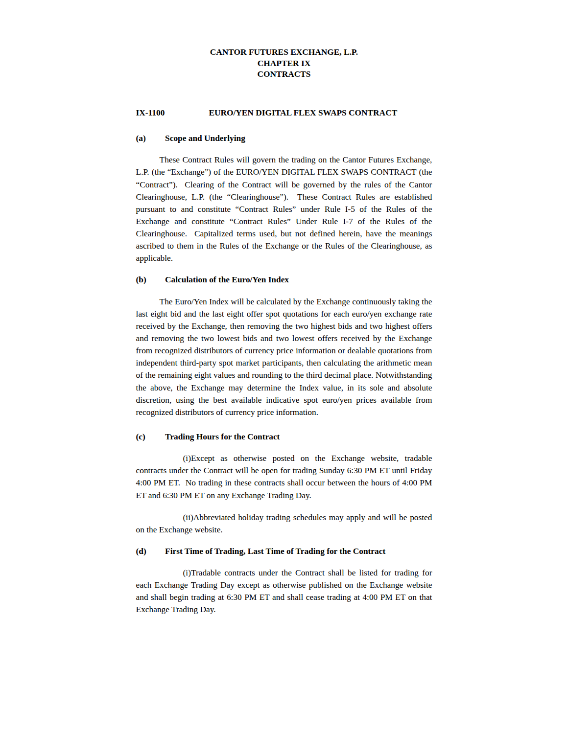CANTOR FUTURES EXCHANGE, L.P.
CHAPTER IX
CONTRACTS
IX-1100 EURO/YEN DIGITAL FLEX SWAPS CONTRACT
(a) Scope and Underlying
These Contract Rules will govern the trading on the Cantor Futures Exchange, L.P. (the “Exchange”) of the EURO/YEN DIGITAL FLEX SWAPS CONTRACT (the “Contract”). Clearing of the Contract will be governed by the rules of the Cantor Clearinghouse, L.P. (the “Clearinghouse”). These Contract Rules are established pursuant to and constitute “Contract Rules” under Rule I-5 of the Rules of the Exchange and constitute “Contract Rules” Under Rule I-7 of the Rules of the Clearinghouse. Capitalized terms used, but not defined herein, have the meanings ascribed to them in the Rules of the Exchange or the Rules of the Clearinghouse, as applicable.
(b) Calculation of the Euro/Yen Index
The Euro/Yen Index will be calculated by the Exchange continuously taking the last eight bid and the last eight offer spot quotations for each euro/yen exchange rate received by the Exchange, then removing the two highest bids and two highest offers and removing the two lowest bids and two lowest offers received by the Exchange from recognized distributors of currency price information or dealable quotations from independent third-party spot market participants, then calculating the arithmetic mean of the remaining eight values and rounding to the third decimal place. Notwithstanding the above, the Exchange may determine the Index value, in its sole and absolute discretion, using the best available indicative spot euro/yen prices available from recognized distributors of currency price information.
(c) Trading Hours for the Contract
(i) Except as otherwise posted on the Exchange website, tradable contracts under the Contract will be open for trading Sunday 6:30 PM ET until Friday 4:00 PM ET. No trading in these contracts shall occur between the hours of 4:00 PM ET and 6:30 PM ET on any Exchange Trading Day.
(ii) Abbreviated holiday trading schedules may apply and will be posted on the Exchange website.
(d) First Time of Trading, Last Time of Trading for the Contract
(i) Tradable contracts under the Contract shall be listed for trading for each Exchange Trading Day except as otherwise published on the Exchange website and shall begin trading at 6:30 PM ET and shall cease trading at 4:00 PM ET on that Exchange Trading Day.